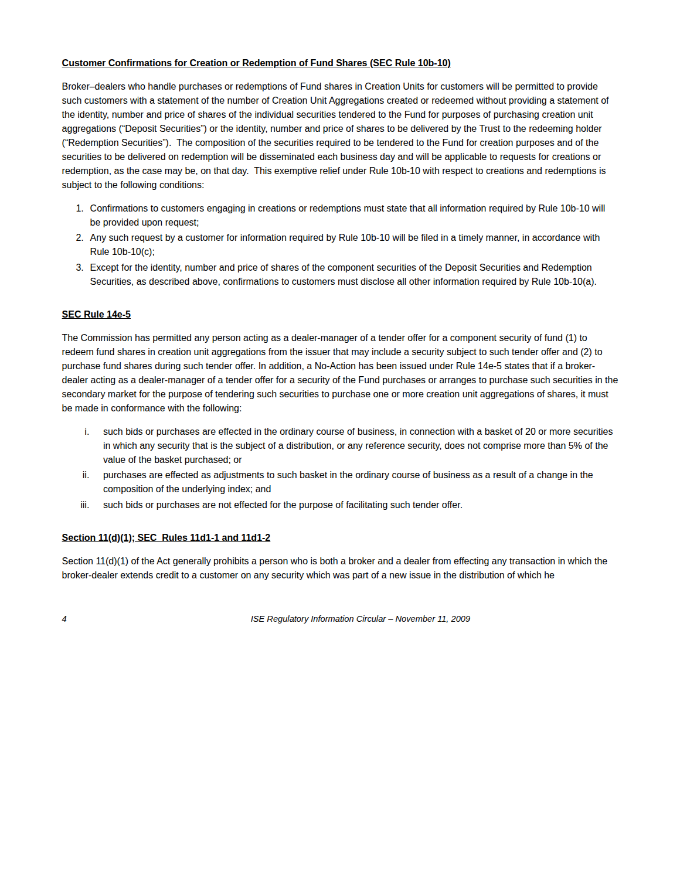Customer Confirmations for Creation or Redemption of Fund Shares (SEC Rule 10b-10)
Broker–dealers who handle purchases or redemptions of Fund shares in Creation Units for customers will be permitted to provide such customers with a statement of the number of Creation Unit Aggregations created or redeemed without providing a statement of the identity, number and price of shares of the individual securities tendered to the Fund for purposes of purchasing creation unit aggregations (“Deposit Securities”) or the identity, number and price of shares to be delivered by the Trust to the redeeming holder (“Redemption Securities”). The composition of the securities required to be tendered to the Fund for creation purposes and of the securities to be delivered on redemption will be disseminated each business day and will be applicable to requests for creations or redemption, as the case may be, on that day. This exemptive relief under Rule 10b-10 with respect to creations and redemptions is subject to the following conditions:
Confirmations to customers engaging in creations or redemptions must state that all information required by Rule 10b-10 will be provided upon request;
Any such request by a customer for information required by Rule 10b-10 will be filed in a timely manner, in accordance with Rule 10b-10(c);
Except for the identity, number and price of shares of the component securities of the Deposit Securities and Redemption Securities, as described above, confirmations to customers must disclose all other information required by Rule 10b-10(a).
SEC Rule 14e-5
The Commission has permitted any person acting as a dealer-manager of a tender offer for a component security of fund (1) to redeem fund shares in creation unit aggregations from the issuer that may include a security subject to such tender offer and (2) to purchase fund shares during such tender offer. In addition, a No-Action has been issued under Rule 14e-5 states that if a broker-dealer acting as a dealer-manager of a tender offer for a security of the Fund purchases or arranges to purchase such securities in the secondary market for the purpose of tendering such securities to purchase one or more creation unit aggregations of shares, it must be made in conformance with the following:
such bids or purchases are effected in the ordinary course of business, in connection with a basket of 20 or more securities in which any security that is the subject of a distribution, or any reference security, does not comprise more than 5% of the value of the basket purchased; or
purchases are effected as adjustments to such basket in the ordinary course of business as a result of a change in the composition of the underlying index; and
such bids or purchases are not effected for the purpose of facilitating such tender offer.
Section 11(d)(1); SEC Rules 11d1-1 and 11d1-2
Section 11(d)(1) of the Act generally prohibits a person who is both a broker and a dealer from effecting any transaction in which the broker-dealer extends credit to a customer on any security which was part of a new issue in the distribution of which he
4 ISE Regulatory Information Circular – November 11, 2009